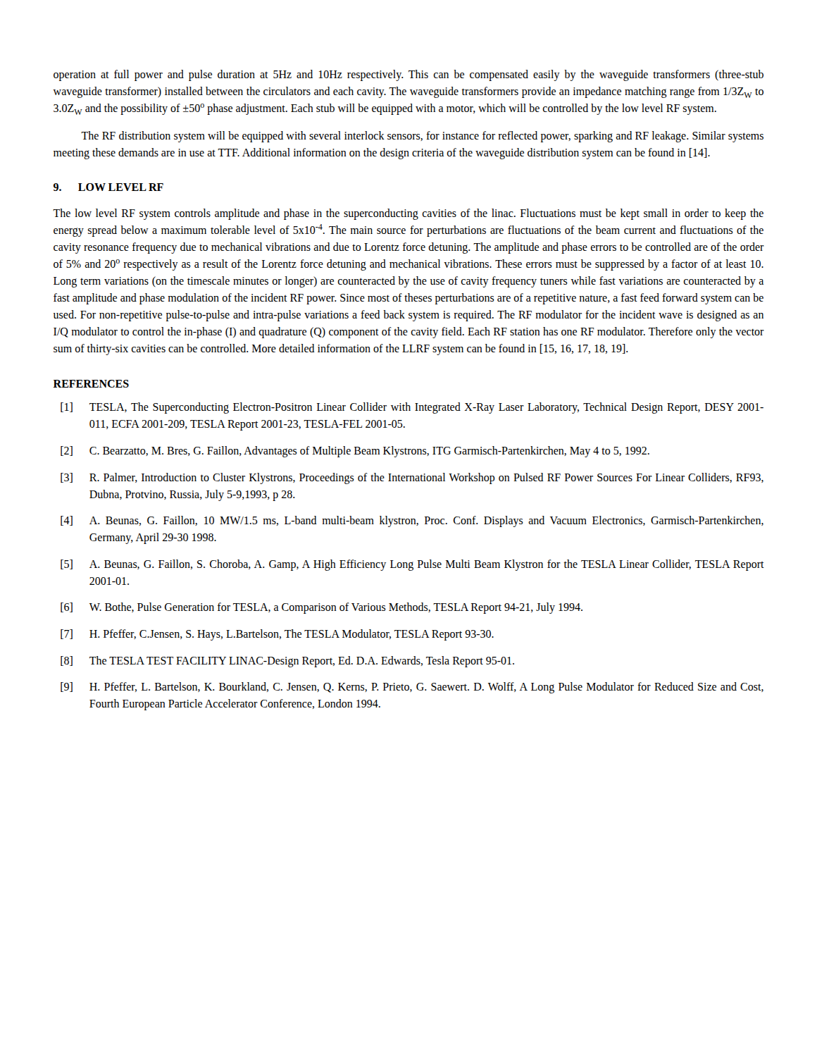operation at full power and pulse duration at 5Hz and 10Hz respectively. This can be compensated easily by the waveguide transformers (three-stub waveguide transformer) installed between the circulators and each cavity. The waveguide transformers provide an impedance matching range from 1/3ZW to 3.0ZW and the possibility of ±50o phase adjustment. Each stub will be equipped with a motor, which will be controlled by the low level RF system.
The RF distribution system will be equipped with several interlock sensors, for instance for reflected power, sparking and RF leakage. Similar systems meeting these demands are in use at TTF. Additional information on the design criteria of the waveguide distribution system can be found in [14].
9. LOW LEVEL RF
The low level RF system controls amplitude and phase in the superconducting cavities of the linac. Fluctuations must be kept small in order to keep the energy spread below a maximum tolerable level of 5x10-4. The main source for perturbations are fluctuations of the beam current and fluctuations of the cavity resonance frequency due to mechanical vibrations and due to Lorentz force detuning. The amplitude and phase errors to be controlled are of the order of 5% and 20o respectively as a result of the Lorentz force detuning and mechanical vibrations. These errors must be suppressed by a factor of at least 10. Long term variations (on the timescale minutes or longer) are counteracted by the use of cavity frequency tuners while fast variations are counteracted by a fast amplitude and phase modulation of the incident RF power. Since most of theses perturbations are of a repetitive nature, a fast feed forward system can be used. For non-repetitive pulse-to-pulse and intra-pulse variations a feed back system is required. The RF modulator for the incident wave is designed as an I/Q modulator to control the in-phase (I) and quadrature (Q) component of the cavity field. Each RF station has one RF modulator. Therefore only the vector sum of thirty-six cavities can be controlled. More detailed information of the LLRF system can be found in [15, 16, 17, 18, 19].
REFERENCES
[1] TESLA, The Superconducting Electron-Positron Linear Collider with Integrated X-Ray Laser Laboratory, Technical Design Report, DESY 2001-011, ECFA 2001-209, TESLA Report 2001-23, TESLA-FEL 2001-05.
[2] C. Bearzatto, M. Bres, G. Faillon, Advantages of Multiple Beam Klystrons, ITG Garmisch-Partenkirchen, May 4 to 5, 1992.
[3] R. Palmer, Introduction to Cluster Klystrons, Proceedings of the International Workshop on Pulsed RF Power Sources For Linear Colliders, RF93, Dubna, Protvino, Russia, July 5-9,1993, p 28.
[4] A. Beunas, G. Faillon, 10 MW/1.5 ms, L-band multi-beam klystron, Proc. Conf. Displays and Vacuum Electronics, Garmisch-Partenkirchen, Germany, April 29-30 1998.
[5] A. Beunas, G. Faillon, S. Choroba, A. Gamp, A High Efficiency Long Pulse Multi Beam Klystron for the TESLA Linear Collider, TESLA Report 2001-01.
[6] W. Bothe, Pulse Generation for TESLA, a Comparison of Various Methods, TESLA Report 94-21, July 1994.
[7] H. Pfeffer, C.Jensen, S. Hays, L.Bartelson, The TESLA Modulator, TESLA Report 93-30.
[8] The TESLA TEST FACILITY LINAC-Design Report, Ed. D.A. Edwards, Tesla Report 95-01.
[9] H. Pfeffer, L. Bartelson, K. Bourkland, C. Jensen, Q. Kerns, P. Prieto, G. Saewert. D. Wolff, A Long Pulse Modulator for Reduced Size and Cost, Fourth European Particle Accelerator Conference, London 1994.